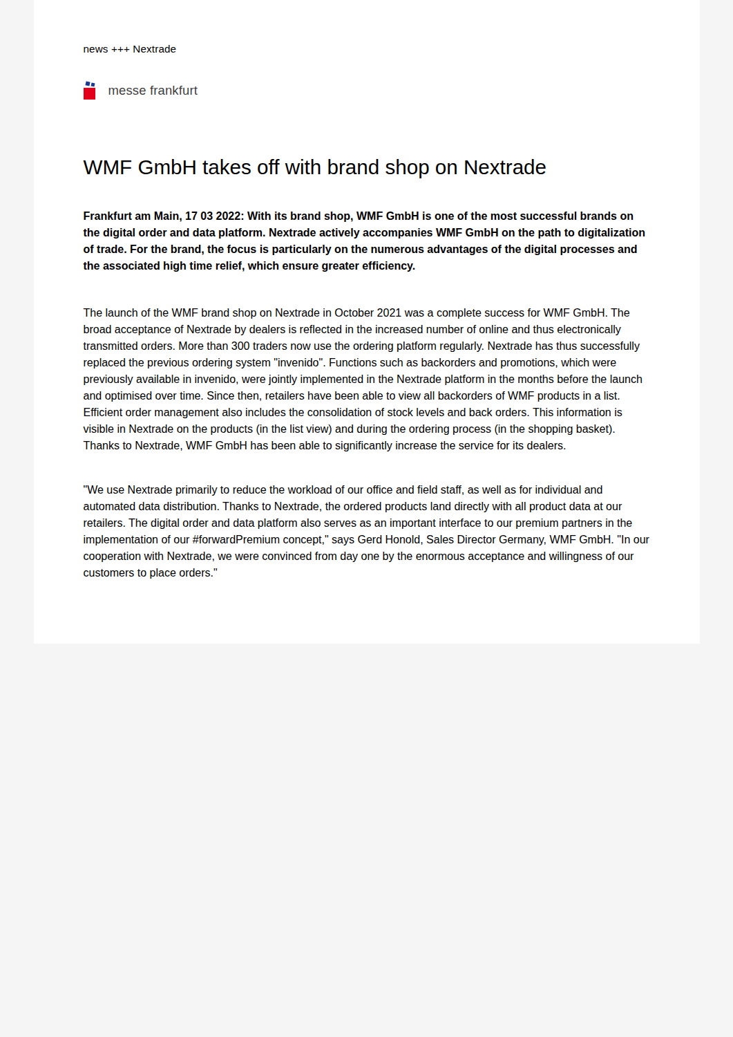news +++ Nextrade
messe frankfurt
WMF GmbH takes off with brand shop on Nextrade
Frankfurt am Main, 17 03 2022: With its brand shop, WMF GmbH is one of the most successful brands on the digital order and data platform. Nextrade actively accompanies WMF GmbH on the path to digitalization of trade. For the brand, the focus is particularly on the numerous advantages of the digital processes and the associated high time relief, which ensure greater efficiency.
The launch of the WMF brand shop on Nextrade in October 2021 was a complete success for WMF GmbH. The broad acceptance of Nextrade by dealers is reflected in the increased number of online and thus electronically transmitted orders. More than 300 traders now use the ordering platform regularly. Nextrade has thus successfully replaced the previous ordering system "invenido". Functions such as backorders and promotions, which were previously available in invenido, were jointly implemented in the Nextrade platform in the months before the launch and optimised over time. Since then, retailers have been able to view all backorders of WMF products in a list. Efficient order management also includes the consolidation of stock levels and back orders. This information is visible in Nextrade on the products (in the list view) and during the ordering process (in the shopping basket). Thanks to Nextrade, WMF GmbH has been able to significantly increase the service for its dealers.
"We use Nextrade primarily to reduce the workload of our office and field staff, as well as for individual and automated data distribution. Thanks to Nextrade, the ordered products land directly with all product data at our retailers. The digital order and data platform also serves as an important interface to our premium partners in the implementation of our #forwardPremium concept," says Gerd Honold, Sales Director Germany, WMF GmbH. "In our cooperation with Nextrade, we were convinced from day one by the enormous acceptance and willingness of our customers to place orders."